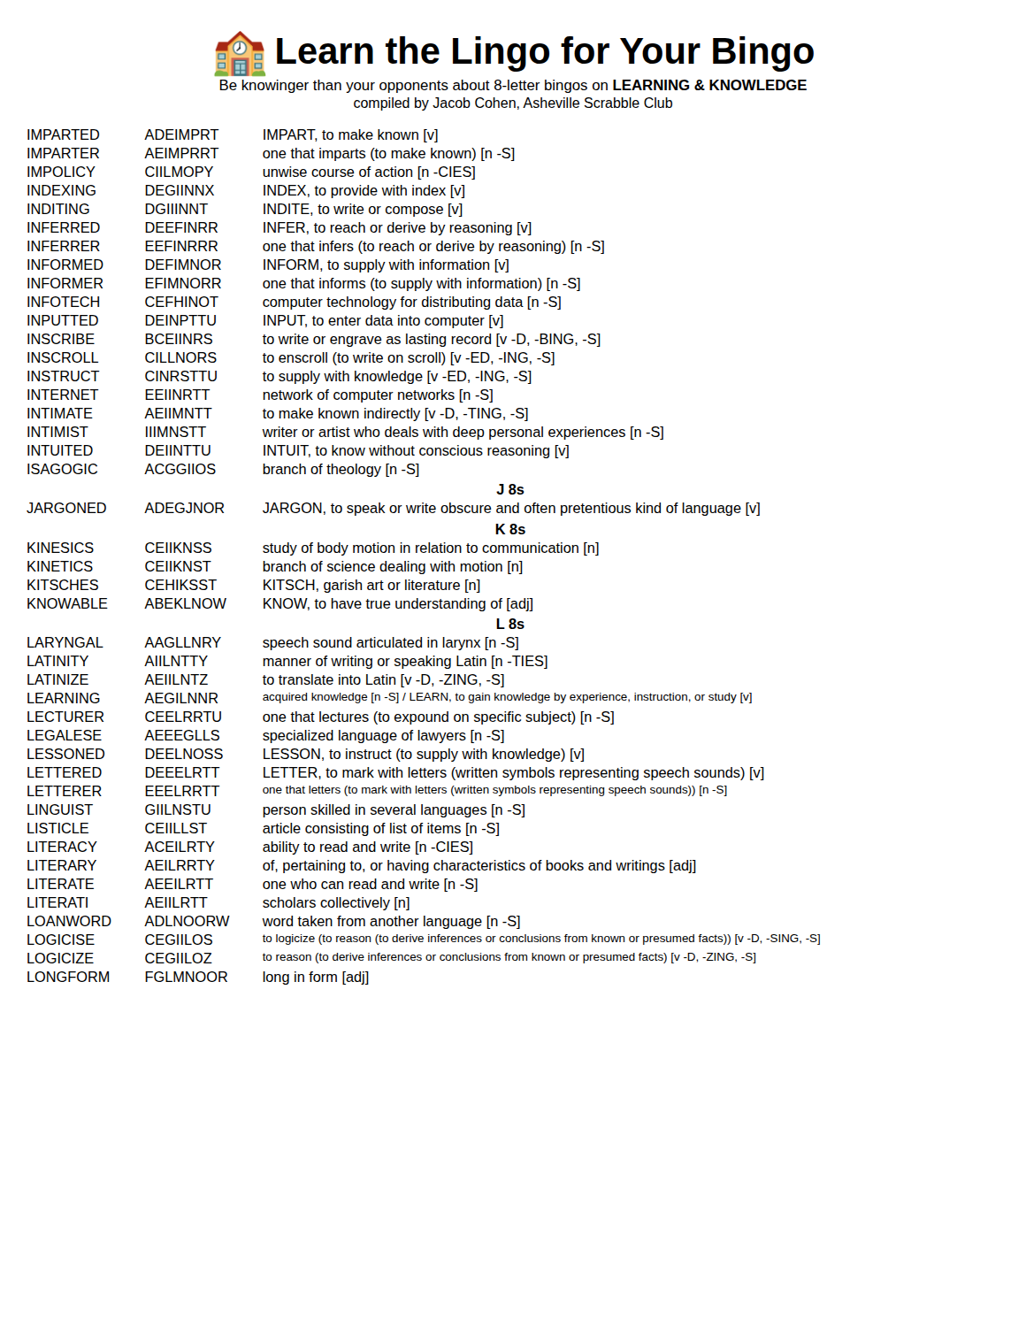🏫
Learn the Lingo for Your Bingo
Be knowinger than your opponents about 8-letter bingos on LEARNING & KNOWLEDGE
compiled by Jacob Cohen, Asheville Scrabble Club
| IMPARTED | ADEIMPRT | IMPART, to make known [v] |
| IMPARTER | AEIMPRRT | one that imparts (to make known) [n -S] |
| IMPOLICY | CIILMOPY | unwise course of action [n -CIES] |
| INDEXING | DEGIINNX | INDEX, to provide with index [v] |
| INDITING | DGIIINNT | INDITE, to write or compose [v] |
| INFERRED | DEEFINRR | INFER, to reach or derive by reasoning [v] |
| INFERRER | EEFINRRR | one that infers (to reach or derive by reasoning) [n -S] |
| INFORMED | DEFIMNOR | INFORM, to supply with information [v] |
| INFORMER | EFIMNORR | one that informs (to supply with information) [n -S] |
| INFOTECH | CEFHINOT | computer technology for distributing data [n -S] |
| INPUTTED | DEINPTTU | INPUT, to enter data into computer [v] |
| INSCRIBE | BCEIINRS | to write or engrave as lasting record [v -D, -BING, -S] |
| INSCROLL | CILLNORS | to enscroll (to write on scroll) [v -ED, -ING, -S] |
| INSTRUCT | CINRSTTU | to supply with knowledge [v -ED, -ING, -S] |
| INTERNET | EEIINRTT | network of computer networks [n -S] |
| INTIMATE | AEIIMNTT | to make known indirectly [v -D, -TING, -S] |
| INTIMIST | IIIMNSTT | writer or artist who deals with deep personal experiences [n -S] |
| INTUITED | DEIINTTU | INTUIT, to know without conscious reasoning [v] |
| ISAGOGIC | ACGGIIOS | branch of theology [n -S] |
| J 8s |
| JARGONED | ADEGJNOR | JARGON, to speak or write obscure and often pretentious kind of language [v] |
| K 8s |
| KINESICS | CEIIKNSS | study of body motion in relation to communication [n] |
| KINETICS | CEIIKNST | branch of science dealing with motion [n] |
| KITSCHES | CEHIKSST | KITSCH, garish art or literature [n] |
| KNOWABLE | ABEKLNOW | KNOW, to have true understanding of [adj] |
| L 8s |
| LARYNGAL | AAGLLNRY | speech sound articulated in larynx [n -S] |
| LATINITY | AIILNTTY | manner of writing or speaking Latin [n -TIES] |
| LATINIZE | AEIILNTZ | to translate into Latin [v -D, -ZING, -S] |
| LEARNING | AEGILNNR | acquired knowledge [n -S] / LEARN, to gain knowledge by experience, instruction, or study [v] |
| LECTURER | CEELRRTU | one that lectures (to expound on specific subject) [n -S] |
| LEGALESE | AEEEGLLS | specialized language of lawyers [n -S] |
| LESSONED | DEELNOSS | LESSON, to instruct (to supply with knowledge) [v] |
| LETTERED | DEEELRTT | LETTER, to mark with letters (written symbols representing speech sounds) [v] |
| LETTERER | EEELRRTT | one that letters (to mark with letters (written symbols representing speech sounds)) [n -S] |
| LINGUIST | GIILNSTU | person skilled in several languages [n -S] |
| LISTICLE | CEIILLST | article consisting of list of items [n -S] |
| LITERACY | ACEILRTY | ability to read and write [n -CIES] |
| LITERARY | AEILRRTY | of, pertaining to, or having characteristics of books and writings [adj] |
| LITERATE | AEEILRTT | one who can read and write [n -S] |
| LITERATI | AEIILRTT | scholars collectively [n] |
| LOANWORD | ADLNOORW | word taken from another language [n -S] |
| LOGICISE | CEGIILOS | to logicize (to reason (to derive inferences or conclusions from known or presumed facts)) [v -D, -SING, -S] |
| LOGICIZE | CEGIILOZ | to reason (to derive inferences or conclusions from known or presumed facts) [v -D, -ZING, -S] |
| LONGFORM | FGLMNOOR | long in form [adj] |